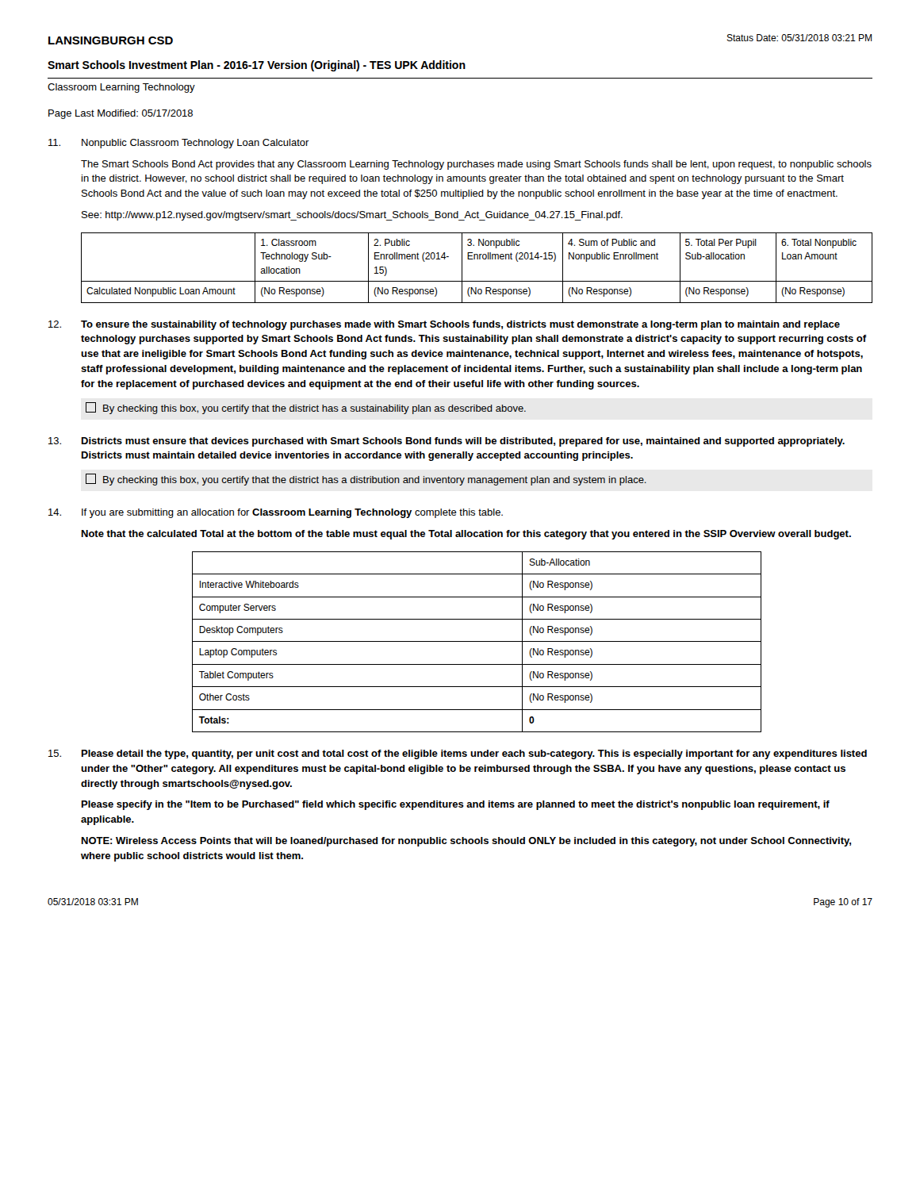LANSINGBURGH CSD
Status Date: 05/31/2018 03:21 PM
Smart Schools Investment Plan - 2016-17 Version (Original) - TES UPK Addition
Classroom Learning Technology
Page Last Modified: 05/17/2018
11.
Nonpublic Classroom Technology Loan Calculator
The Smart Schools Bond Act provides that any Classroom Learning Technology purchases made using Smart Schools funds shall be lent, upon request, to nonpublic schools in the district. However, no school district shall be required to loan technology in amounts greater than the total obtained and spent on technology pursuant to the Smart Schools Bond Act and the value of such loan may not exceed the total of $250 multiplied by the nonpublic school enrollment in the base year at the time of enactment.
See: http://www.p12.nysed.gov/mgtserv/smart_schools/docs/Smart_Schools_Bond_Act_Guidance_04.27.15_Final.pdf.
| | 1. Classroom Technology Sub-allocation | 2. Public Enrollment (2014-15) | 3. Nonpublic Enrollment (2014-15) | 4. Sum of Public and Nonpublic Enrollment | 5. Total Per Pupil Sub-allocation | 6. Total Nonpublic Loan Amount |
| --- | --- | --- | --- | --- | --- | --- |
| Calculated Nonpublic Loan Amount | (No Response) | (No Response) | (No Response) | (No Response) | (No Response) | (No Response) |
12.
To ensure the sustainability of technology purchases made with Smart Schools funds, districts must demonstrate a long-term plan to maintain and replace technology purchases supported by Smart Schools Bond Act funds. This sustainability plan shall demonstrate a district's capacity to support recurring costs of use that are ineligible for Smart Schools Bond Act funding such as device maintenance, technical support, Internet and wireless fees, maintenance of hotspots, staff professional development, building maintenance and the replacement of incidental items. Further, such a sustainability plan shall include a long-term plan for the replacement of purchased devices and equipment at the end of their useful life with other funding sources.
By checking this box, you certify that the district has a sustainability plan as described above.
13.
Districts must ensure that devices purchased with Smart Schools Bond funds will be distributed, prepared for use, maintained and supported appropriately. Districts must maintain detailed device inventories in accordance with generally accepted accounting principles.
By checking this box, you certify that the district has a distribution and inventory management plan and system in place.
14.
If you are submitting an allocation for Classroom Learning Technology complete this table.
Note that the calculated Total at the bottom of the table must equal the Total allocation for this category that you entered in the SSIP Overview overall budget.
| | Sub-Allocation |
| Interactive Whiteboards | (No Response) |
| Computer Servers | (No Response) |
| Desktop Computers | (No Response) |
| Laptop Computers | (No Response) |
| Tablet Computers | (No Response) |
| Other Costs | (No Response) |
| Totals: | 0 |
15.
Please detail the type, quantity, per unit cost and total cost of the eligible items under each sub-category. This is especially important for any expenditures listed under the "Other" category. All expenditures must be capital-bond eligible to be reimbursed through the SSBA. If you have any questions, please contact us directly through smartschools@nysed.gov.
Please specify in the "Item to be Purchased" field which specific expenditures and items are planned to meet the district's nonpublic loan requirement, if applicable.
NOTE: Wireless Access Points that will be loaned/purchased for nonpublic schools should ONLY be included in this category, not under School Connectivity, where public school districts would list them.
05/31/2018 03:31 PM
Page 10 of 17